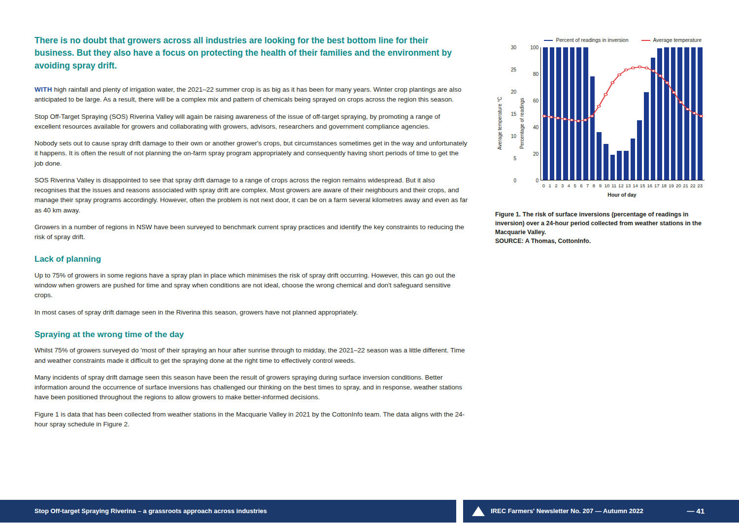There is no doubt that growers across all industries are looking for the best bottom line for their business. But they also have a focus on protecting the health of their families and the environment by avoiding spray drift.
WITH high rainfall and plenty of irrigation water, the 2021–22 summer crop is as big as it has been for many years. Winter crop plantings are also anticipated to be large. As a result, there will be a complex mix and pattern of chemicals being sprayed on crops across the region this season.
Stop Off-Target Spraying (SOS) Riverina Valley will again be raising awareness of the issue of off-target spraying, by promoting a range of excellent resources available for growers and collaborating with growers, advisors, researchers and government compliance agencies.
Nobody sets out to cause spray drift damage to their own or another grower's crops, but circumstances sometimes get in the way and unfortunately it happens. It is often the result of not planning the on-farm spray program appropriately and consequently having short periods of time to get the job done.
SOS Riverina Valley is disappointed to see that spray drift damage to a range of crops across the region remains widespread. But it also recognises that the issues and reasons associated with spray drift are complex. Most growers are aware of their neighbours and their crops, and manage their spray programs accordingly. However, often the problem is not next door, it can be on a farm several kilometres away and even as far as 40 km away.
Growers in a number of regions in NSW have been surveyed to benchmark current spray practices and identify the key constraints to reducing the risk of spray drift.
Lack of planning
Up to 75% of growers in some regions have a spray plan in place which minimises the risk of spray drift occurring. However, this can go out the window when growers are pushed for time and spray when conditions are not ideal, choose the wrong chemical and don't safeguard sensitive crops.
In most cases of spray drift damage seen in the Riverina this season, growers have not planned appropriately.
Spraying at the wrong time of the day
Whilst 75% of growers surveyed do 'most of' their spraying an hour after sunrise through to midday, the 2021–22 season was a little different. Time and weather constraints made it difficult to get the spraying done at the right time to effectively control weeds.
Many incidents of spray drift damage seen this season have been the result of growers spraying during surface inversion conditions. Better information around the occurrence of surface inversions has challenged our thinking on the best times to spray, and in response, weather stations have been positioned throughout the regions to allow growers to make better-informed decisions.
Figure 1 is data that has been collected from weather stations in the Macquarie Valley in 2021 by the CottonInfo team. The data aligns with the 24-hour spray schedule in Figure 2.
Percent of readings in inversion Average temperature
Average temperature °C
30 25 20 15 10 5 0
Percentage of readings
100 80 60 40 20 0
012345 67891011 121314151617 181920212223
Hour of day
Figure 1. The risk of surface inversions (percentage of readings in inversion) over a 24-hour period collected from weather stations in the Macquarie Valley.
SOURCE: A Thomas, CottonInfo.
Stop Off-target Spraying Riverina – a grassroots approach across industries
IREC Farmers' Newsletter No. 207 — Autumn 2022 — 41